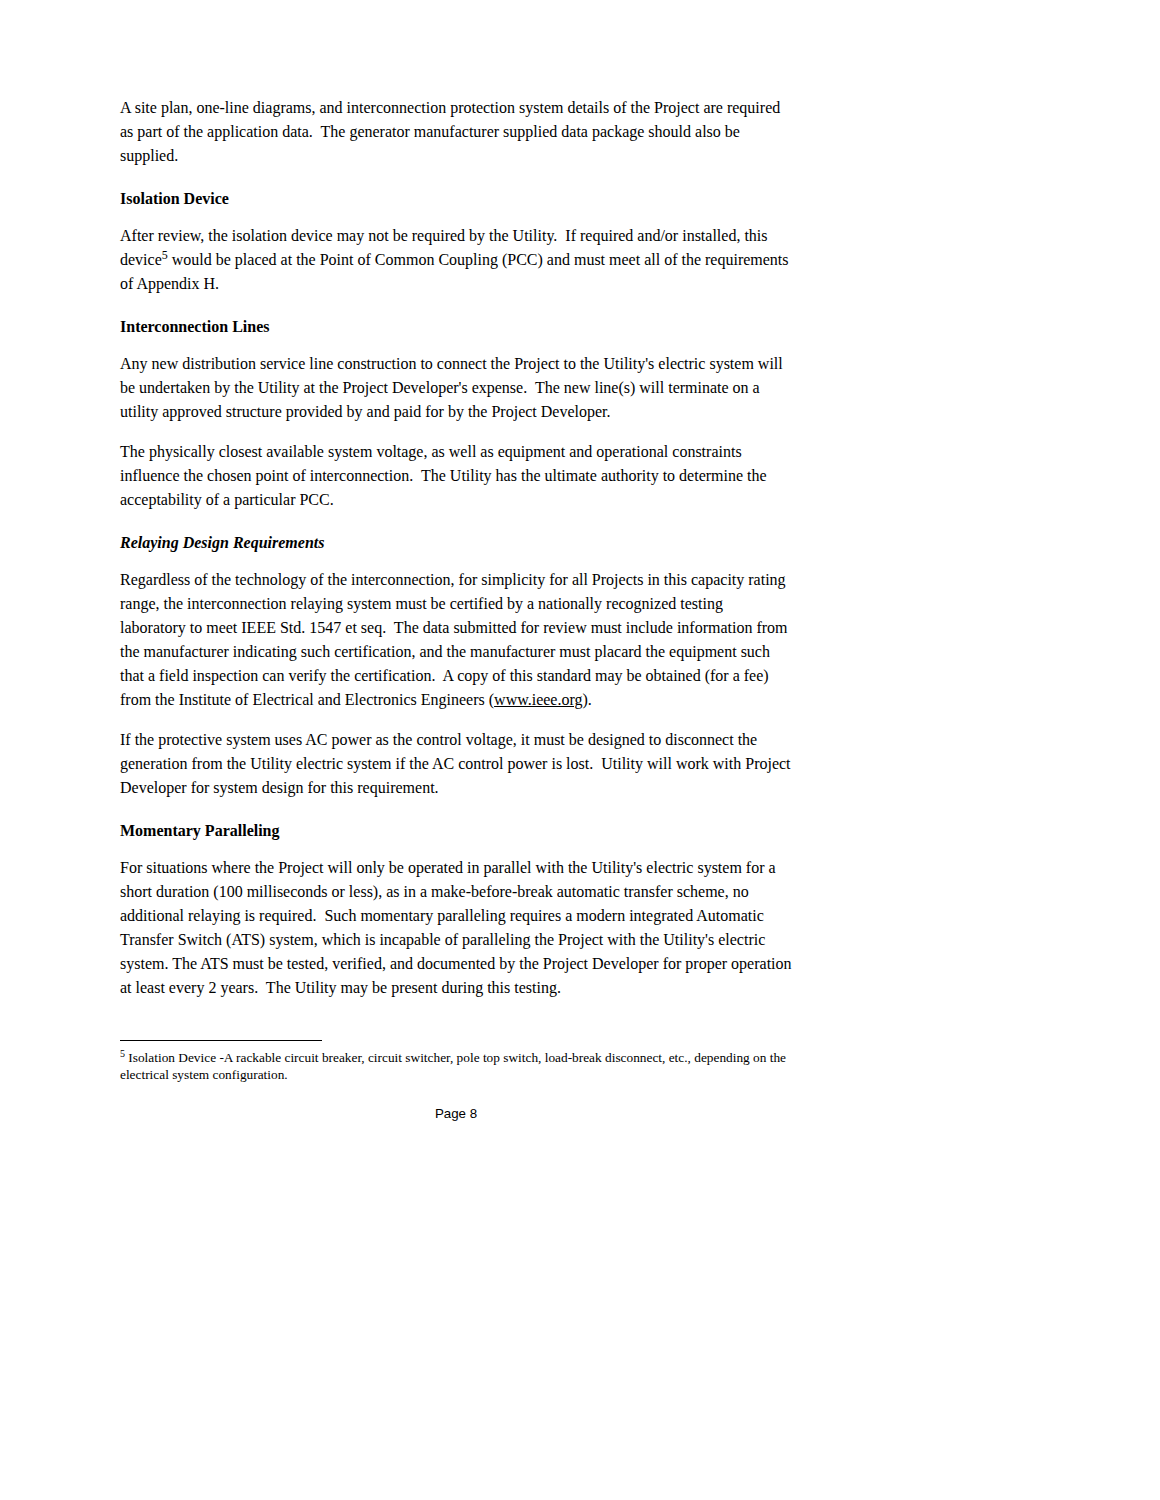A site plan, one-line diagrams, and interconnection protection system details of the Project are required as part of the application data. The generator manufacturer supplied data package should also be supplied.
Isolation Device
After review, the isolation device may not be required by the Utility. If required and/or installed, this device5 would be placed at the Point of Common Coupling (PCC) and must meet all of the requirements of Appendix H.
Interconnection Lines
Any new distribution service line construction to connect the Project to the Utility's electric system will be undertaken by the Utility at the Project Developer's expense. The new line(s) will terminate on a utility approved structure provided by and paid for by the Project Developer.
The physically closest available system voltage, as well as equipment and operational constraints influence the chosen point of interconnection. The Utility has the ultimate authority to determine the acceptability of a particular PCC.
Relaying Design Requirements
Regardless of the technology of the interconnection, for simplicity for all Projects in this capacity rating range, the interconnection relaying system must be certified by a nationally recognized testing laboratory to meet IEEE Std. 1547 et seq. The data submitted for review must include information from the manufacturer indicating such certification, and the manufacturer must placard the equipment such that a field inspection can verify the certification. A copy of this standard may be obtained (for a fee) from the Institute of Electrical and Electronics Engineers (www.ieee.org).
If the protective system uses AC power as the control voltage, it must be designed to disconnect the generation from the Utility electric system if the AC control power is lost. Utility will work with Project Developer for system design for this requirement.
Momentary Paralleling
For situations where the Project will only be operated in parallel with the Utility's electric system for a short duration (100 milliseconds or less), as in a make-before-break automatic transfer scheme, no additional relaying is required. Such momentary paralleling requires a modern integrated Automatic Transfer Switch (ATS) system, which is incapable of paralleling the Project with the Utility's electric system. The ATS must be tested, verified, and documented by the Project Developer for proper operation at least every 2 years. The Utility may be present during this testing.
5 Isolation Device -A rackable circuit breaker, circuit switcher, pole top switch, load-break disconnect, etc., depending on the electrical system configuration.
Page 8